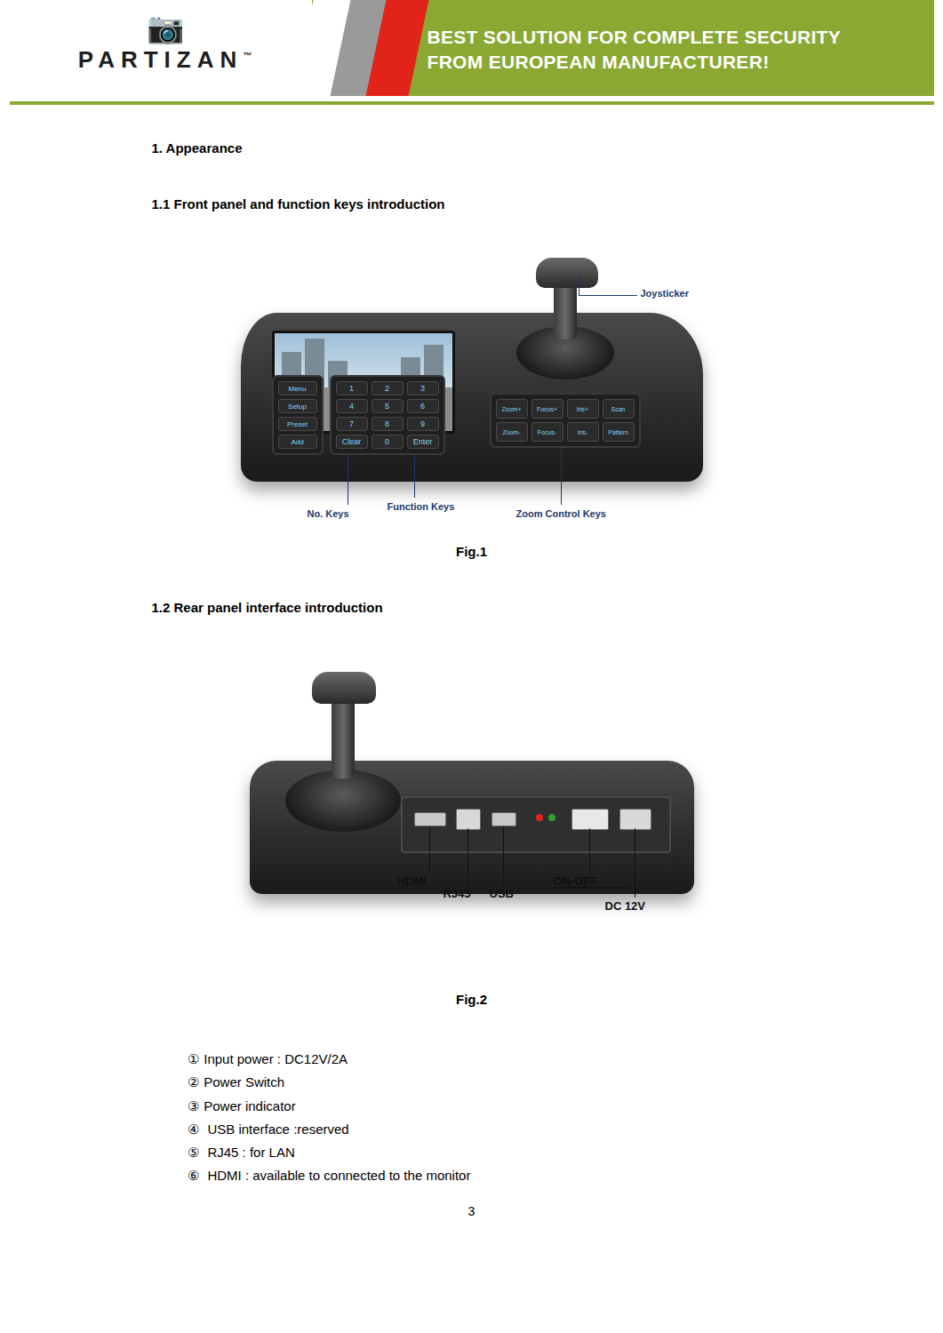BEST SOLUTION FOR COMPLETE SECURITY
FROM EUROPEAN MANUFACTURER!
📷
PARTIZAN™
1. Appearance
1.1 Front panel and function keys introduction
Menu
Setup
Preset
Add
1
2
3
4
5
6
7
8
9
Clear
0
Enter
Zoom+
Focus+
Iris+
Scan
Zoom-
Focus-
Iris-
Pattern
Joysticker
No. Keys
Function Keys
Zoom Control Keys
Fig.1
1.2 Rear panel interface introduction
HDMI
RJ45
USB
ON-OFF
DC 12V
Fig.2
① Input power : DC12V/2A
② Power Switch
③ Power indicator
④ USB interface :reserved
⑤ RJ45 : for LAN
⑥ HDMI : available to connected to the monitor
3